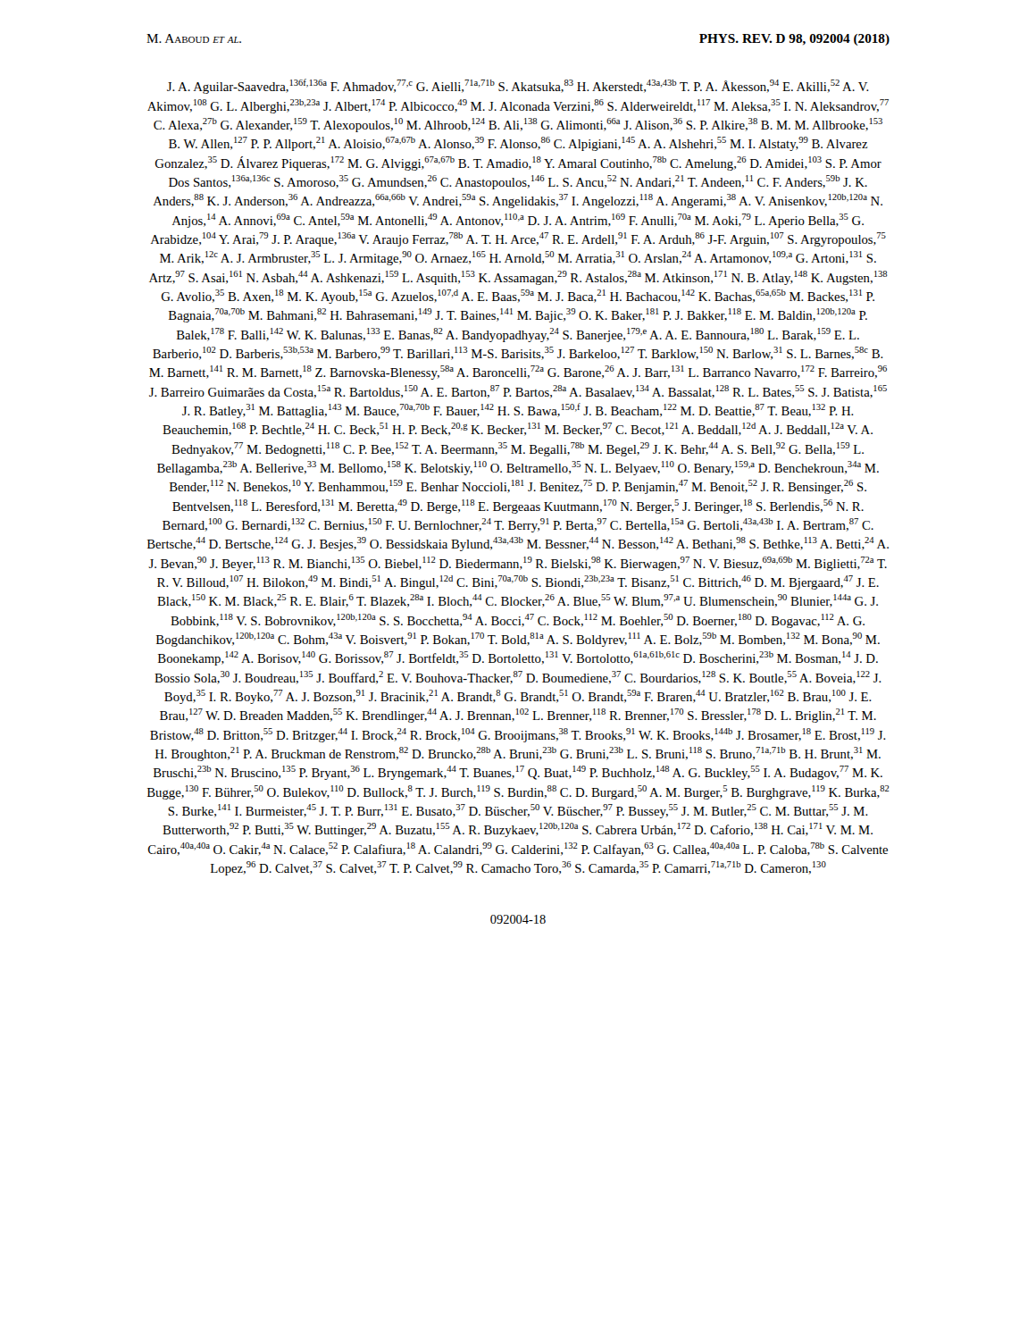M. Aaboud et al. PHYS. REV. D 98, 092004 (2018)
J. A. Aguilar-Saavedra,136f,136a F. Ahmadov,77,c G. Aielli,71a,71b S. Akatsuka,83 H. Akerstedt,43a,43b T. P. A. Åkesson,94 E. Akilli,52 A. V. Akimov,108 G. L. Alberghi,23b,23a J. Albert,174 P. Albicocco,49 M. J. Alconada Verzini,86 S. Alderweireldt,117 M. Aleksa,35 I. N. Aleksandrov,77 C. Alexa,27b G. Alexander,159 T. Alexopoulos,10 M. Alhroob,124 B. Ali,138 G. Alimonti,66a J. Alison,36 S. P. Alkire,38 B. M. M. Allbrooke,153 B. W. Allen,127 P. P. Allport,21 A. Aloisio,67a,67b A. Alonso,39 F. Alonso,86 C. Alpigiani,145 A. A. Alshehri,55 M. I. Alstaty,99 B. Alvarez Gonzalez,35 D. Álvarez Piqueras,172 M. G. Alviggi,67a,67b B. T. Amadio,18 Y. Amaral Coutinho,78b C. Amelung,26 D. Amidei,103 S. P. Amor Dos Santos,136a,136c S. Amoroso,35 G. Amundsen,26 C. Anastopoulos,146 L. S. Ancu,52 N. Andari,21 T. Andeen,11 C. F. Anders,59b J. K. Anders,88 K. J. Anderson,36 A. Andreazza,66a,66b V. Andrei,59a S. Angelidakis,37 I. Angelozzi,118 A. Angerami,38 A. V. Anisenkov,120b,120a N. Anjos,14 A. Annovi,69a C. Antel,59a M. Antonelli,49 A. Antonov,110,a D. J. A. Antrim,169 F. Anulli,70a M. Aoki,79 L. Aperio Bella,35 G. Arabidze,104 Y. Arai,79 J. P. Araque,136a V. Araujo Ferraz,78b A. T. H. Arce,47 R. E. Ardell,91 F. A. Arduh,86 J-F. Arguin,107 S. Argyropoulos,75 M. Arik,12c A. J. Armbruster,35 L. J. Armitage,90 O. Arnaez,165 H. Arnold,50 M. Arratia,31 O. Arslan,24 A. Artamonov,109,a G. Artoni,131 S. Artz,97 S. Asai,161 N. Asbah,44 A. Ashkenazi,159 L. Asquith,153 K. Assamagan,29 R. Astalos,28a M. Atkinson,171 N. B. Atlay,148 K. Augsten,138 G. Avolio,35 B. Axen,18 M. K. Ayoub,15a G. Azuelos,107,d A. E. Baas,59a M. J. Baca,21 H. Bachacou,142 K. Bachas,65a,65b M. Backes,131 P. Bagnaia,70a,70b M. Bahmani,82 H. Bahrasemani,149 J. T. Baines,141 M. Bajic,39 O. K. Baker,181 P. J. Bakker,118 E. M. Baldin,120b,120a P. Balek,178 F. Balli,142 W. K. Balunas,133 E. Banas,82 A. Bandyopadhyay,24 S. Banerjee,179,e A. A. E. Bannoura,180 L. Barak,159 E. L. Barberio,102 D. Barberis,53b,53a M. Barbero,99 T. Barillari,113 M-S. Barisits,35 J. Barkeloo,127 T. Barklow,150 N. Barlow,31 S. L. Barnes,58c B. M. Barnett,141 R. M. Barnett,18 Z. Barnovska-Blenessy,58a A. Baroncelli,72a G. Barone,26 A. J. Barr,131 L. Barranco Navarro,172 F. Barreiro,96 J. Barreiro Guimarães da Costa,15a R. Bartoldus,150 A. E. Barton,87 P. Bartos,28a A. Basalaev,134 A. Bassalat,128 R. L. Bates,55 S. J. Batista,165 J. R. Batley,31 M. Battaglia,143 M. Bauce,70a,70b F. Bauer,142 H. S. Bawa,150,f J. B. Beacham,122 M. D. Beattie,87 T. Beau,132 P. H. Beauchemin,168 P. Bechtle,24 H. C. Beck,51 H. P. Beck,20,g K. Becker,131 M. Becker,97 C. Becot,121 A. Beddall,12d A. J. Beddall,12a V. A. Bednyakov,77 M. Bedognetti,118 C. P. Bee,152 T. A. Beermann,35 M. Begalli,78b M. Begel,29 J. K. Behr,44 A. S. Bell,92 G. Bella,159 L. Bellagamba,23b A. Bellerive,33 M. Bellomo,158 K. Belotskiy,110 O. Beltramello,35 N. L. Belyaev,110 O. Benary,159,a D. Benchekroun,34a M. Bender,112 N. Benekos,10 Y. Benhammou,159 E. Benhar Noccioli,181 J. Benitez,75 D. P. Benjamin,47 M. Benoit,52 J. R. Bensinger,26 S. Bentvelsen,118 L. Beresford,131 M. Beretta,49 D. Berge,118 E. Bergeaas Kuutmann,170 N. Berger,5 J. Beringer,18 S. Berlendis,56 N. R. Bernard,100 G. Bernardi,132 C. Bernius,150 F. U. Bernlochner,24 T. Berry,91 P. Berta,97 C. Bertella,15a G. Bertoli,43a,43b I. A. Bertram,87 C. Bertsche,44 D. Bertsche,124 G. J. Besjes,39 O. Bessidskaia Bylund,43a,43b M. Bessner,44 N. Besson,142 A. Bethani,98 S. Bethke,113 A. Betti,24 A. J. Bevan,90 J. Beyer,113 R. M. Bianchi,135 O. Biebel,112 D. Biedermann,19 R. Bielski,98 K. Bierwagen,97 N. V. Biesuz,69a,69b M. Biglietti,72a T. R. V. Billoud,107 H. Bilokon,49 M. Bindi,51 A. Bingul,12d C. Bini,70a,70b S. Biondi,23b,23a T. Bisanz,51 C. Bittrich,46 D. M. Bjergaard,47 J. E. Black,150 K. M. Black,25 R. E. Blair,6 T. Blazek,28a I. Bloch,44 C. Blocker,26 A. Blue,55 W. Blum,97,a U. Blumenschein,90 Blunier,144a G. J. Bobbink,118 V. S. Bobrovnikov,120b,120a S. S. Bocchetta,94 A. Bocci,47 C. Bock,112 M. Boehler,50 D. Boerner,180 D. Bogavac,112 A. G. Bogdanchikov,120b,120a C. Bohm,43a V. Boisvert,91 P. Bokan,170 T. Bold,81a A. S. Boldyrev,111 A. E. Bolz,59b M. Bomben,132 M. Bona,90 M. Boonekamp,142 A. Borisov,140 G. Borissov,87 J. Bortfeldt,35 D. Bortoletto,131 V. Bortolotto,61a,61b,61c D. Boscherini,23b M. Bosman,14 J. D. Bossio Sola,30 J. Boudreau,135 J. Bouffard,2 E. V. Bouhova-Thacker,87 D. Boumediene,37 C. Bourdarios,128 S. K. Boutle,55 A. Boveia,122 J. Boyd,35 I. R. Boyko,77 A. J. Bozson,91 J. Bracinik,21 A. Brandt,8 G. Brandt,51 O. Brandt,59a F. Braren,44 U. Bratzler,162 B. Brau,100 J. E. Brau,127 W. D. Breaden Madden,55 K. Brendlinger,44 A. J. Brennan,102 L. Brenner,118 R. Brenner,170 S. Bressler,178 D. L. Briglin,21 T. M. Bristow,48 D. Britton,55 D. Britzger,44 I. Brock,24 R. Brock,104 G. Brooijmans,38 T. Brooks,91 W. K. Brooks,144b J. Brosamer,18 E. Brost,119 J. H. Broughton,21 P. A. Bruckman de Renstrom,82 D. Bruncko,28b A. Bruni,23b G. Bruni,23b L. S. Bruni,118 S. Bruno,71a,71b B. H. Brunt,31 M. Bruschi,23b N. Bruscino,135 P. Bryant,36 L. Bryngemark,44 T. Buanes,17 Q. Buat,149 P. Buchholz,148 A. G. Buckley,55 I. A. Budagov,77 M. K. Bugge,130 F. Bührer,50 O. Bulekov,110 D. Bullock,8 T. J. Burch,119 S. Burdin,88 C. D. Burgard,50 A. M. Burger,5 B. Burghgrave,119 K. Burka,82 S. Burke,141 I. Burmeister,45 J. T. P. Burr,131 E. Busato,37 D. Büscher,50 V. Büscher,97 P. Bussey,55 J. M. Butler,25 C. M. Buttar,55 J. M. Butterworth,92 P. Butti,35 W. Buttinger,29 A. Buzatu,155 A. R. Buzykaev,120b,120a S. Cabrera Urbán,172 D. Caforio,138 H. Cai,171 V. M. M. Cairo,40a,40a O. Cakir,4a N. Calace,52 P. Calafiura,18 A. Calandri,99 G. Calderini,132 P. Calfayan,63 G. Callea,40a,40a L. P. Caloba,78b S. Calvente Lopez,96 D. Calvet,37 S. Calvet,37 T. P. Calvet,99 R. Camacho Toro,36 S. Camarda,35 P. Camarri,71a,71b D. Cameron,130
092004-18